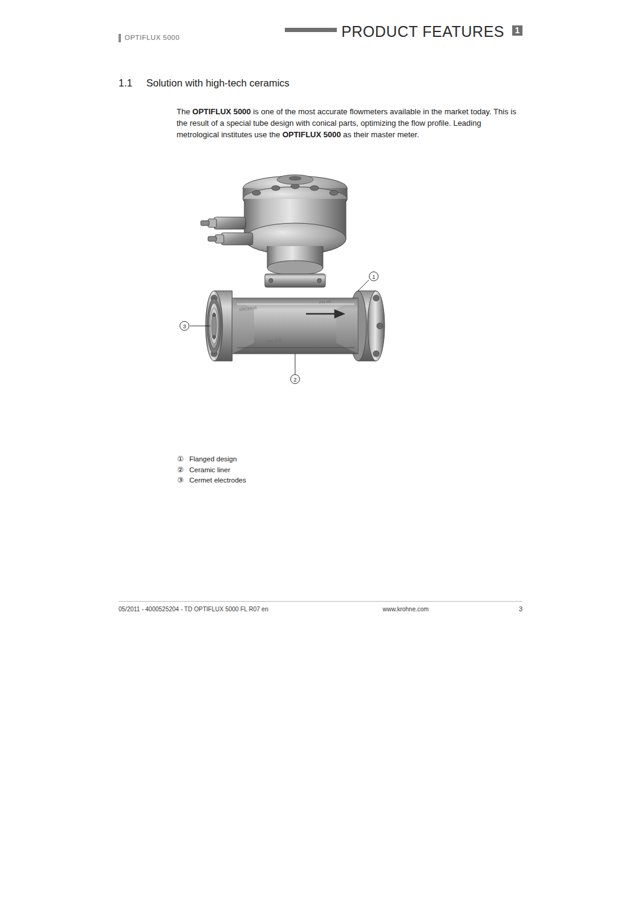OPTIFLUX 5000
Product features
1
1.1 Solution with high-tech ceramics
The OPTIFLUX 5000 is one of the most accurate flowmeters available in the market today. This is the result of a special tube design with conical parts, optimizing the flow profile. Leading metrological institutes use the OPTIFLUX 5000 as their master meter.
KROHNE DN 100 PN 40 1 2 3
① Flanged design
② Ceramic liner
③ Cermet electrodes
05/2011 - 4000525204 - TD OPTIFLUX 5000 FL R07 en
www.krohne.com
3